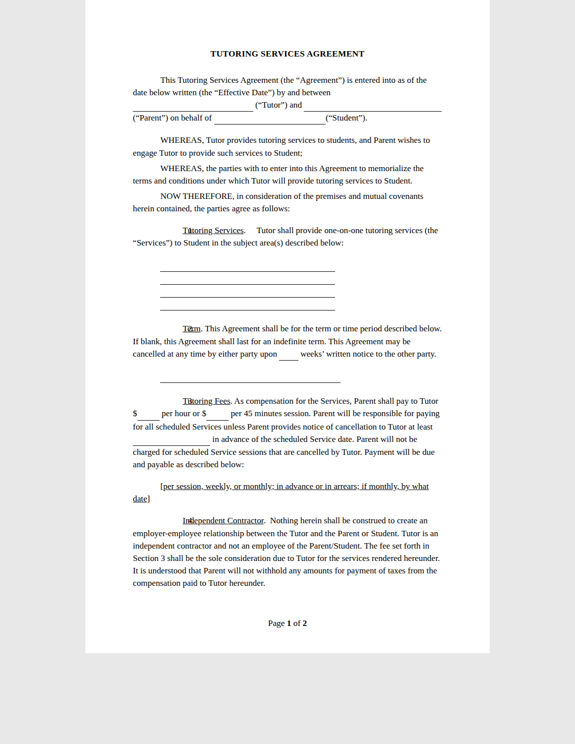TUTORING SERVICES AGREEMENT
This Tutoring Services Agreement (the “Agreement”) is entered into as of the date below written (the “Effective Date”) by and between (“Tutor”) and (“Parent”) on behalf of (“Student”).
WHEREAS, Tutor provides tutoring services to students, and Parent wishes to engage Tutor to provide such services to Student;
WHEREAS, the parties with to enter into this Agreement to memorialize the terms and conditions under which Tutor will provide tutoring services to Student.
NOW THEREFORE, in consideration of the premises and mutual covenants herein contained, the parties agree as follows:
1. Tutoring Services. Tutor shall provide one-on-one tutoring services (the “Services”) to Student in the subject area(s) described below:
2. Term. This Agreement shall be for the term or time period described below. If blank, this Agreement shall last for an indefinite term. This Agreement may be cancelled at any time by either party upon weeks’ written notice to the other party.
3. Tutoring Fees. As compensation for the Services, Parent shall pay to Tutor $ per hour or $ per 45 minutes session. Parent will be responsible for paying for all scheduled Services unless Parent provides notice of cancellation to Tutor at least in advance of the scheduled Service date. Parent will not be charged for scheduled Service sessions that are cancelled by Tutor. Payment will be due and payable as described below:
[per session, weekly, or monthly; in advance or in arrears; if monthly, by what date]
4. Independent Contractor. Nothing herein shall be construed to create an employer-employee relationship between the Tutor and the Parent or Student. Tutor is an independent contractor and not an employee of the Parent/Student. The fee set forth in Section 3 shall be the sole consideration due to Tutor for the services rendered hereunder. It is understood that Parent will not withhold any amounts for payment of taxes from the compensation paid to Tutor hereunder.
Page 1 of 2